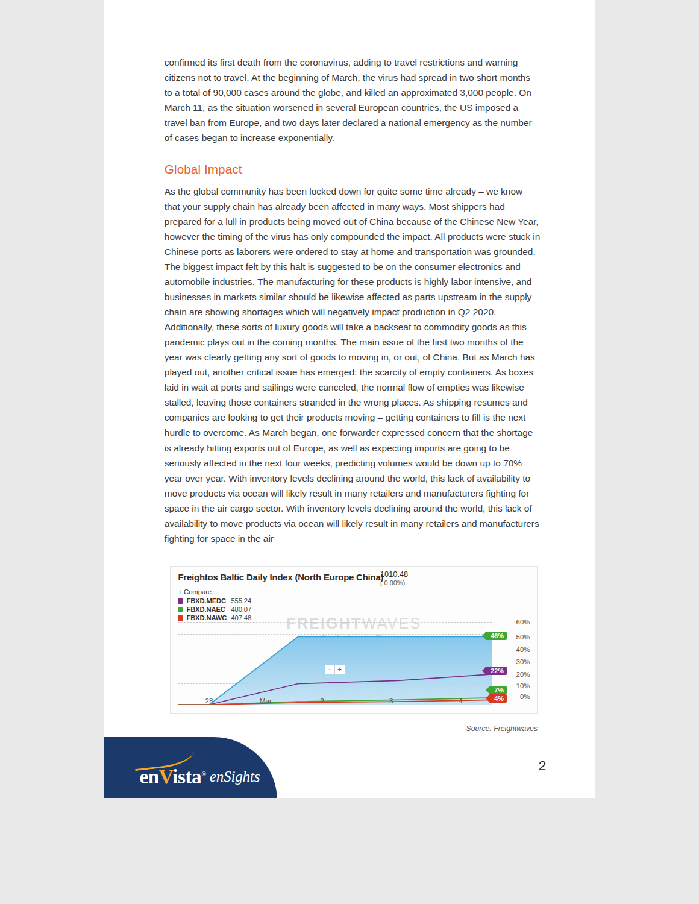confirmed its first death from the coronavirus, adding to travel restrictions and warning citizens not to travel. At the beginning of March, the virus had spread in two short months to a total of 90,000 cases around the globe, and killed an approximated 3,000 people. On March 11, as the situation worsened in several European countries, the US imposed a travel ban from Europe, and two days later declared a national emergency as the number of cases began to increase exponentially.
Global Impact
As the global community has been locked down for quite some time already – we know that your supply chain has already been affected in many ways. Most shippers had prepared for a lull in products being moved out of China because of the Chinese New Year, however the timing of the virus has only compounded the impact. All products were stuck in Chinese ports as laborers were ordered to stay at home and transportation was grounded. The biggest impact felt by this halt is suggested to be on the consumer electronics and automobile industries. The manufacturing for these products is highly labor intensive, and businesses in markets similar should be likewise affected as parts upstream in the supply chain are showing shortages which will negatively impact production in Q2 2020. Additionally, these sorts of luxury goods will take a backseat to commodity goods as this pandemic plays out in the coming months. The main issue of the first two months of the year was clearly getting any sort of goods to moving in, or out, of China. But as March has played out, another critical issue has emerged: the scarcity of empty containers. As boxes laid in wait at ports and sailings were canceled, the normal flow of empties was likewise stalled, leaving those containers stranded in the wrong places. As shipping resumes and companies are looking to get their products moving – getting containers to fill is the next hurdle to overcome. As March began, one forwarder expressed concern that the shortage is already hitting exports out of Europe, as well as expecting imports are going to be seriously affected in the next four weeks, predicting volumes would be down up to 70% year over year. With inventory levels declining around the world, this lack of availability to move products via ocean will likely result in many retailers and manufacturers fighting for space in the air cargo sector. With inventory levels declining around the world, this lack of availability to move products via ocean will likely result in many retailers and manufacturers fighting for space in the air
Freightos Baltic Daily Index (North Europe China)
1010.48( 0.00%)
+ Compare...
FBXD.MEDC 555.24
FBXD.NAEC 480.07
FBXD.NAWC 407.48
FREIGHTWAVES
SONAR
−
+
60%
50%
40%
30%
20%
10%
0%
28 Mar 2 3 4
46%
22%
7%
4%
Source: Freightwaves
enVista®
enSights
2